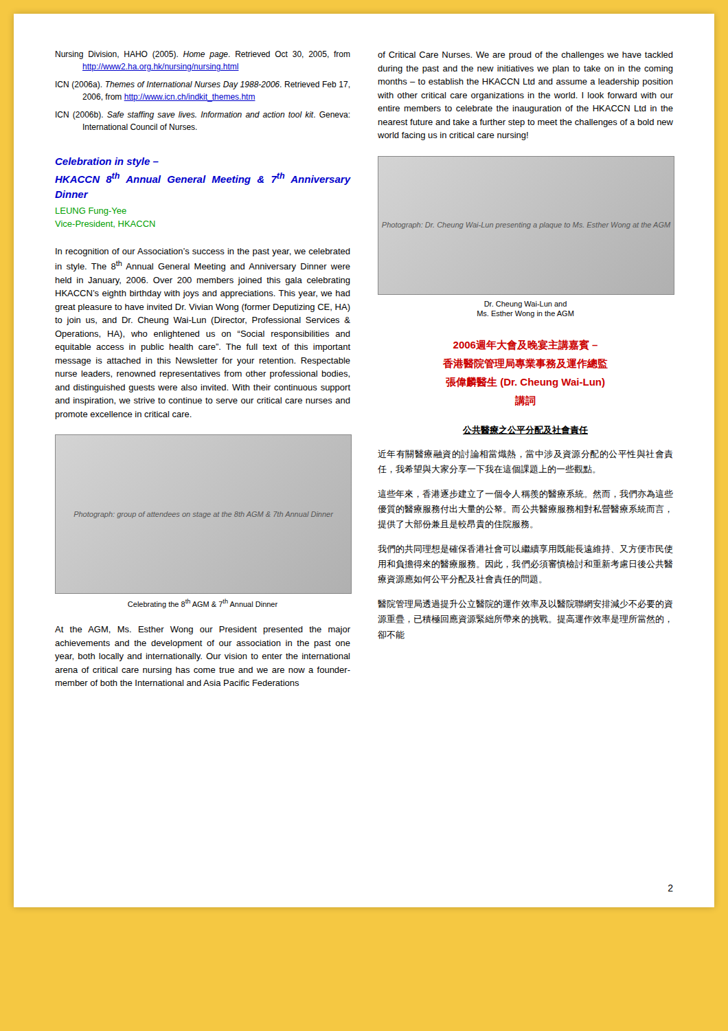Nursing Division, HAHO (2005). Home page. Retrieved Oct 30, 2005, from http://www2.ha.org.hk/nursing/nursing.html
ICN (2006a). Themes of International Nurses Day 1988-2006. Retrieved Feb 17, 2006, from http://www.icn.ch/indkit_themes.htm
ICN (2006b). Safe staffing save lives. Information and action tool kit. Geneva: International Council of Nurses.
Celebration in style –
HKACCN 8th Annual General Meeting & 7th Anniversary Dinner
LEUNG Fung-Yee
Vice-President, HKACCN
In recognition of our Association’s success in the past year, we celebrated in style. The 8th Annual General Meeting and Anniversary Dinner were held in January, 2006. Over 200 members joined this gala celebrating HKACCN’s eighth birthday with joys and appreciations. This year, we had great pleasure to have invited Dr. Vivian Wong (former Deputizing CE, HA) to join us, and Dr. Cheung Wai-Lun (Director, Professional Services & Operations, HA), who enlightened us on “Social responsibilities and equitable access in public health care”. The full text of this important message is attached in this Newsletter for your retention. Respectable nurse leaders, renowned representatives from other professional bodies, and distinguished guests were also invited. With their continuous support and inspiration, we strive to continue to serve our critical care nurses and promote excellence in critical care.
Photograph: group of attendees on stage at the 8th AGM & 7th Annual Dinner
Celebrating the 8th AGM & 7th Annual Dinner
At the AGM, Ms. Esther Wong our President presented the major achievements and the development of our association in the past one year, both locally and internationally. Our vision to enter the international arena of critical care nursing has come true and we are now a founder-member of both the International and Asia Pacific Federations
of Critical Care Nurses. We are proud of the challenges we have tackled during the past and the new initiatives we plan to take on in the coming months – to establish the HKACCN Ltd and assume a leadership position with other critical care organizations in the world. I look forward with our entire members to celebrate the inauguration of the HKACCN Ltd in the nearest future and take a further step to meet the challenges of a bold new world facing us in critical care nursing!
Photograph: Dr. Cheung Wai-Lun presenting a plaque to Ms. Esther Wong at the AGM
Dr. Cheung Wai-Lun and
Ms. Esther Wong in the AGM
2006週年大會及晚宴主講嘉賓 –
香港醫院管理局專業事務及運作總監
張偉麟醫生 (Dr. Cheung Wai-Lun)
講詞
公共醫療之公平分配及社會責任
近年有關醫療融資的討論相當熾熱，當中涉及資源分配的公平性與社會責任，我希望與大家分享一下我在這個課題上的一些觀點。
這些年來，香港逐步建立了一個令人稱羨的醫療系統。然而，我們亦為這些優質的醫療服務付出大量的公帑。而公共醫療服務相對私營醫療系統而言，提供了大部份兼且是較昂貴的住院服務。
我們的共同理想是確保香港社會可以繼續享用既能長遠維持、又方便市民使用和負擔得來的醫療服務。因此，我們必須審慎檢討和重新考慮日後公共醫療資源應如何公平分配及社會責任的問題。
醫院管理局透過提升公立醫院的運作效率及以醫院聯網安排減少不必要的資源重疊，已積極回應資源緊絀所帶來的挑戰。提高運作效率是理所當然的，卻不能
2